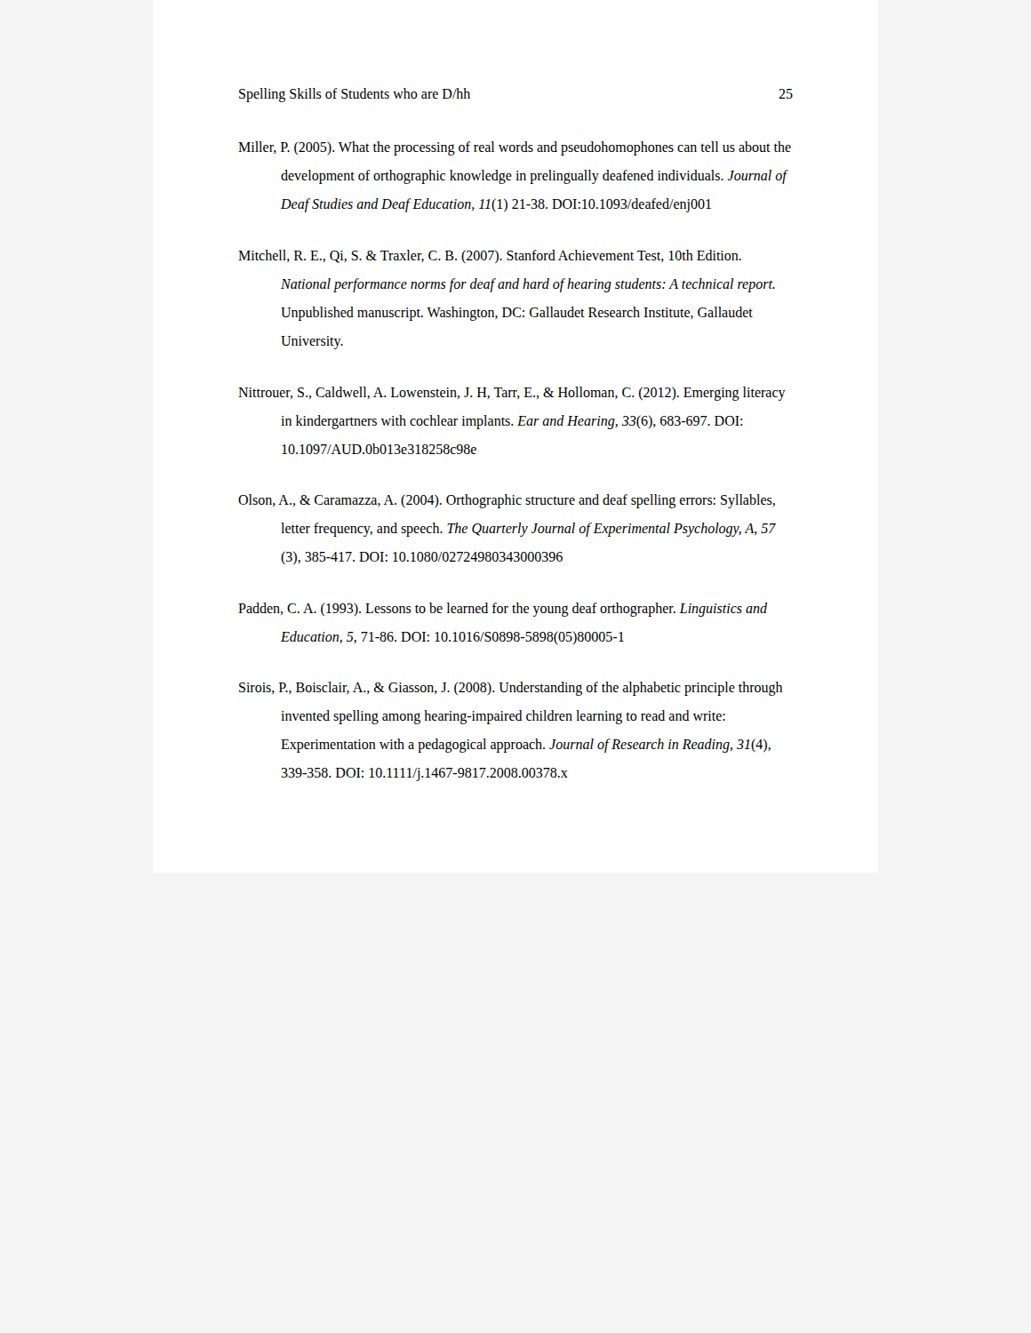Spelling Skills of Students who are D/hh 25
Miller, P. (2005). What the processing of real words and pseudohomophones can tell us about the development of orthographic knowledge in prelingually deafened individuals. Journal of Deaf Studies and Deaf Education, 11(1) 21-38. DOI:10.1093/deafed/enj001
Mitchell, R. E., Qi, S. & Traxler, C. B. (2007). Stanford Achievement Test, 10th Edition. National performance norms for deaf and hard of hearing students: A technical report. Unpublished manuscript. Washington, DC: Gallaudet Research Institute, Gallaudet University.
Nittrouer, S., Caldwell, A. Lowenstein, J. H, Tarr, E., & Holloman, C. (2012). Emerging literacy in kindergartners with cochlear implants. Ear and Hearing, 33(6), 683-697. DOI: 10.1097/AUD.0b013e318258c98e
Olson, A., & Caramazza, A. (2004). Orthographic structure and deaf spelling errors: Syllables, letter frequency, and speech. The Quarterly Journal of Experimental Psychology, A, 57 (3), 385-417. DOI: 10.1080/02724980343000396
Padden, C. A. (1993). Lessons to be learned for the young deaf orthographer. Linguistics and Education, 5, 71-86. DOI: 10.1016/S0898-5898(05)80005-1
Sirois, P., Boisclair, A., & Giasson, J. (2008). Understanding of the alphabetic principle through invented spelling among hearing-impaired children learning to read and write: Experimentation with a pedagogical approach. Journal of Research in Reading, 31(4), 339-358. DOI: 10.1111/j.1467-9817.2008.00378.x